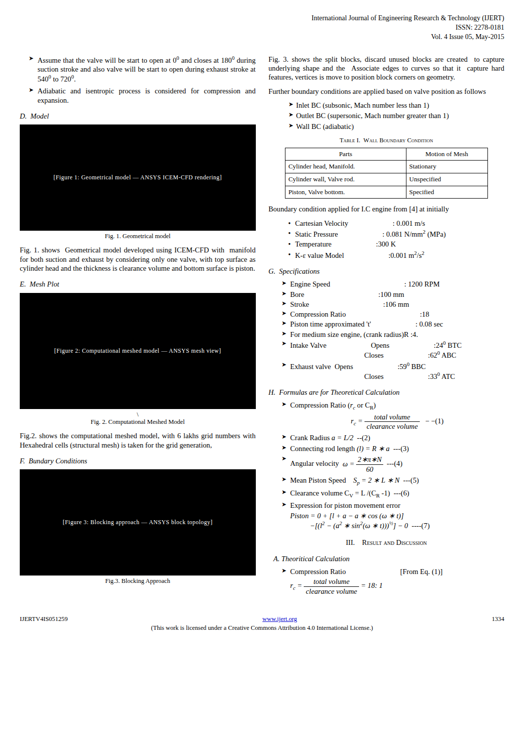International Journal of Engineering Research & Technology (IJERT)
ISSN: 2278-0181
Vol. 4 Issue 05, May-2015
Assume that the valve will be start to open at 00 and closes at 1800 during suction stroke and also valve will be start to open during exhaust stroke at 5400 to 7200.
Adiabatic and isentropic process is considered for compression and expansion.
D. Model
[Figure 1: Geometrical model — ANSYS ICEM-CFD rendering]
Fig. 1. Geometrical model
Fig. 1. shows Geometrical model developed using ICEM-CFD with manifold for both suction and exhaust by considering only one valve, with top surface as cylinder head and the thickness is clearance volume and bottom surface is piston.
E. Mesh Plot
[Figure 2: Computational meshed model — ANSYS mesh view]
\
Fig. 2. Computational Meshed Model
Fig.2. shows the computational meshed model, with 6 lakhs grid numbers with Hexahedral cells (structural mesh) is taken for the grid generation,
F. Bundary Conditions
[Figure 3: Blocking approach — ANSYS block topology]
Fig.3. Blocking Approach
Fig. 3. shows the split blocks, discard unused blocks are created to capture underlying shape and the Associate edges to curves so that it capture hard features, vertices is move to position block corners on geometry.
Further boundary conditions are applied based on valve position as follows
Inlet BC (subsonic, Mach number less than 1)
Outlet BC (supersonic, Mach number greater than 1)
Wall BC (adiabatic)
Table I. Wall Boundary Condition
| Parts | Motion of Mesh |
| --- | --- |
| Cylinder head, Manifold. | Stationary |
| Cylinder wall, Valve rod. | Unspecified |
| Piston, Valve bottom. | Specified |
Boundary condition applied for I.C engine from [4] at initially
Cartesian Velocity : 0.001 m/s
Static Pressure : 0.081 N/mm2 (MPa)
Temperature :300 K
K-ε value Model :0.001 m2/s2
G. Specifications
Engine Speed : 1200 RPM
Bore :100 mm
Stroke :106 mm
Compression Ratio :18
Piston time approximated 't' : 0.08 sec
For medium size engine, (crank radius)R :4.
Intake Valve Opens :240 BTC
Closes :620 ABC
Exhaust valve Opens :590 BBC
Closes :330 ATC
H. Formulas are for Theoretical Calculation
Compression Ratio (rc or CR)
rc = total volume clearance volume − −(1)
Crank Radius a = L/2 --(2)
Connecting rod length (l) = R ∗ a ---(3)
Angular velocity ω = 2∗π∗N 60 ---(4)
Mean Piston Speed Sp = 2 ∗ L ∗ N ---(5)
Clearance volume CV = L /(CR -1) ---(6)
Expression for piston movement error
Piston = 0 + [l + a − a ∗ cos (ω ∗ t)]
−[(l2 − (a2 ∗ sin2(ω ∗ t)))½] − 0 ----(7)
III. Result and Discussion
A. Theoritical Calculation
Compression Ratio [From Eq. (1)]
rc = total volume clearance volume = 18: 1
IJERTV4IS051259 www.ijert.org 1334
(This work is licensed under a Creative Commons Attribution 4.0 International License.)